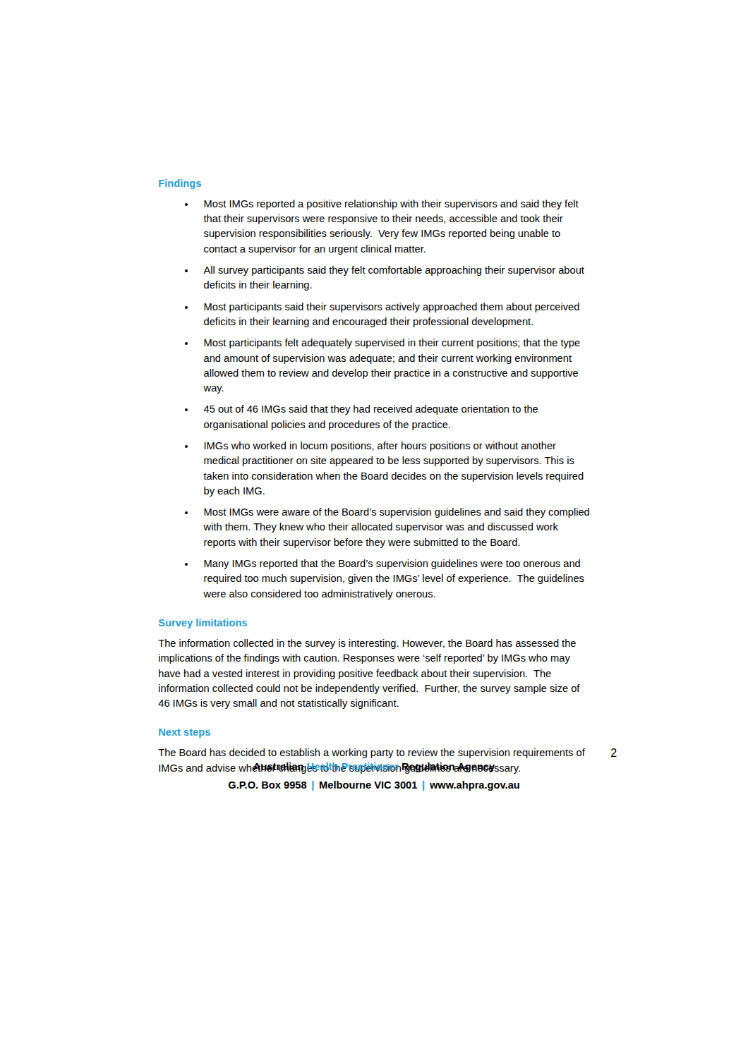Findings
Most IMGs reported a positive relationship with their supervisors and said they felt that their supervisors were responsive to their needs, accessible and took their supervision responsibilities seriously. Very few IMGs reported being unable to contact a supervisor for an urgent clinical matter.
All survey participants said they felt comfortable approaching their supervisor about deficits in their learning.
Most participants said their supervisors actively approached them about perceived deficits in their learning and encouraged their professional development.
Most participants felt adequately supervised in their current positions; that the type and amount of supervision was adequate; and their current working environment allowed them to review and develop their practice in a constructive and supportive way.
45 out of 46 IMGs said that they had received adequate orientation to the organisational policies and procedures of the practice.
IMGs who worked in locum positions, after hours positions or without another medical practitioner on site appeared to be less supported by supervisors. This is taken into consideration when the Board decides on the supervision levels required by each IMG.
Most IMGs were aware of the Board’s supervision guidelines and said they complied with them. They knew who their allocated supervisor was and discussed work reports with their supervisor before they were submitted to the Board.
Many IMGs reported that the Board’s supervision guidelines were too onerous and required too much supervision, given the IMGs’ level of experience. The guidelines were also considered too administratively onerous.
Survey limitations
The information collected in the survey is interesting. However, the Board has assessed the implications of the findings with caution. Responses were ‘self reported’ by IMGs who may have had a vested interest in providing positive feedback about their supervision. The information collected could not be independently verified. Further, the survey sample size of 46 IMGs is very small and not statistically significant.
Next steps
The Board has decided to establish a working party to review the supervision requirements of IMGs and advise whether changes to the supervision guidelines are necessary.
2
Australian Health Practitioner Regulation Agency
G.P.O. Box 9958 | Melbourne VIC 3001 | www.ahpra.gov.au